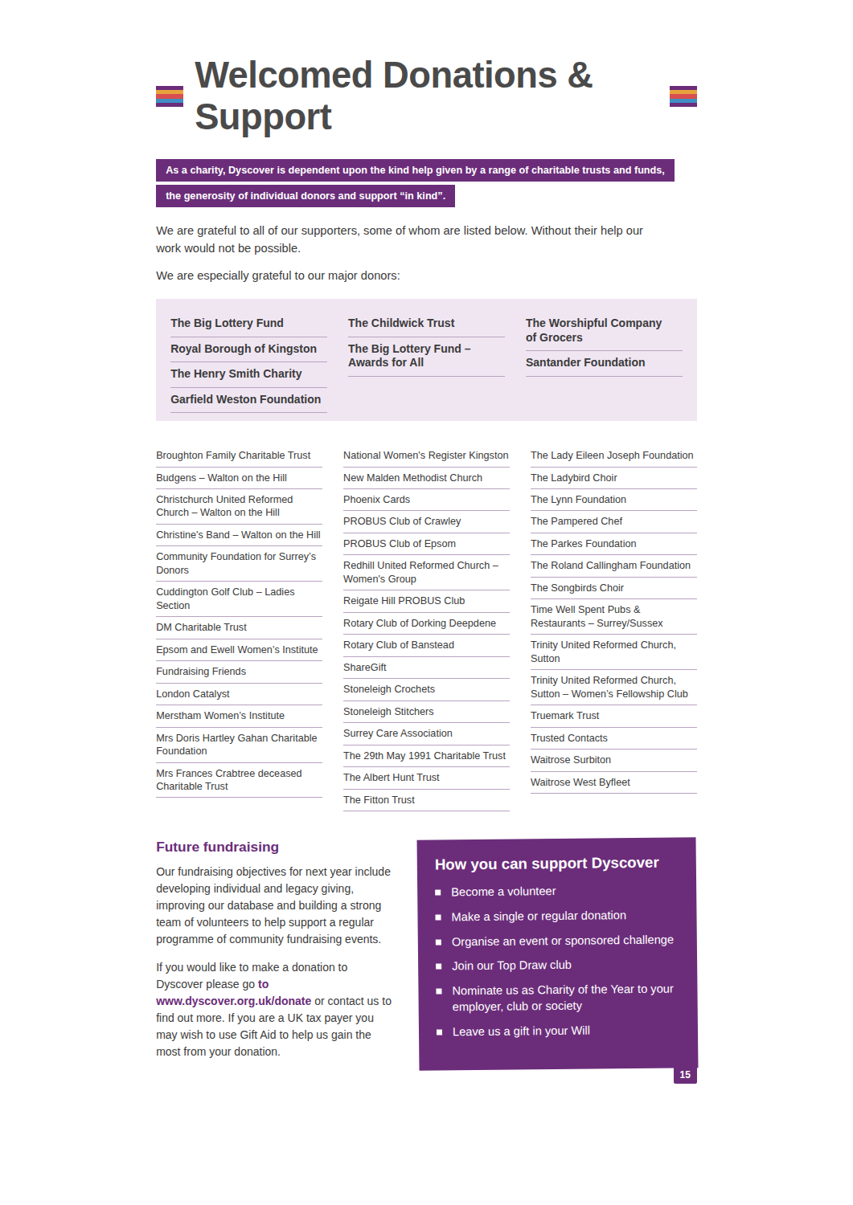Welcomed Donations & Support
As a charity, Dyscover is dependent upon the kind help given by a range of charitable trusts and funds,
the generosity of individual donors and support “in kind”.
We are grateful to all of our supporters, some of whom are listed below. Without their help our work would not be possible.
We are especially grateful to our major donors:
The Big Lottery Fund
Royal Borough of Kingston
The Henry Smith Charity
Garfield Weston Foundation
The Childwick Trust
The Big Lottery Fund –
Awards for All
The Worshipful Company
of Grocers
Santander Foundation
Broughton Family Charitable Trust
Budgens – Walton on the Hill
Christchurch United Reformed Church – Walton on the Hill
Christine's Band – Walton on the Hill
Community Foundation for Surrey’s Donors
Cuddington Golf Club – Ladies Section
DM Charitable Trust
Epsom and Ewell Women’s Institute
Fundraising Friends
London Catalyst
Merstham Women’s Institute
Mrs Doris Hartley Gahan Charitable Foundation
Mrs Frances Crabtree deceased Charitable Trust
National Women's Register Kingston
New Malden Methodist Church
Phoenix Cards
PROBUS Club of Crawley
PROBUS Club of Epsom
Redhill United Reformed Church – Women's Group
Reigate Hill PROBUS Club
Rotary Club of Dorking Deepdene
Rotary Club of Banstead
ShareGift
Stoneleigh Crochets
Stoneleigh Stitchers
Surrey Care Association
The 29th May 1991 Charitable Trust
The Albert Hunt Trust
The Fitton Trust
The Lady Eileen Joseph Foundation
The Ladybird Choir
The Lynn Foundation
The Pampered Chef
The Parkes Foundation
The Roland Callingham Foundation
The Songbirds Choir
Time Well Spent Pubs & Restaurants – Surrey/Sussex
Trinity United Reformed Church, Sutton
Trinity United Reformed Church, Sutton – Women’s Fellowship Club
Truemark Trust
Trusted Contacts
Waitrose Surbiton
Waitrose West Byfleet
Future fundraising
Our fundraising objectives for next year include developing individual and legacy giving, improving our database and building a strong team of volunteers to help support a regular programme of community fundraising events.
If you would like to make a donation to Dyscover please go to www.dyscover.org.uk/donate or contact us to find out more. If you are a UK tax payer you may wish to use Gift Aid to help us gain the most from your donation.
How you can support Dyscover
Become a volunteer
Make a single or regular donation
Organise an event or sponsored challenge
Join our Top Draw club
Nominate us as Charity of the Year to your employer, club or society
Leave us a gift in your Will
15